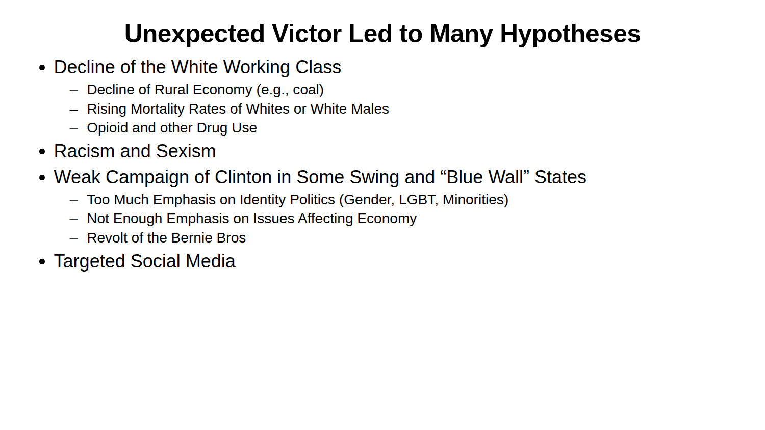Unexpected Victor Led to Many Hypotheses
Decline of the White Working Class
Decline of Rural Economy (e.g., coal)
Rising Mortality Rates of Whites or White Males
Opioid and other Drug Use
Racism and Sexism
Weak Campaign of Clinton in Some Swing and “Blue Wall” States
Too Much Emphasis on Identity Politics (Gender, LGBT, Minorities)
Not Enough Emphasis on Issues Affecting Economy
Revolt of the Bernie Bros
Targeted Social Media